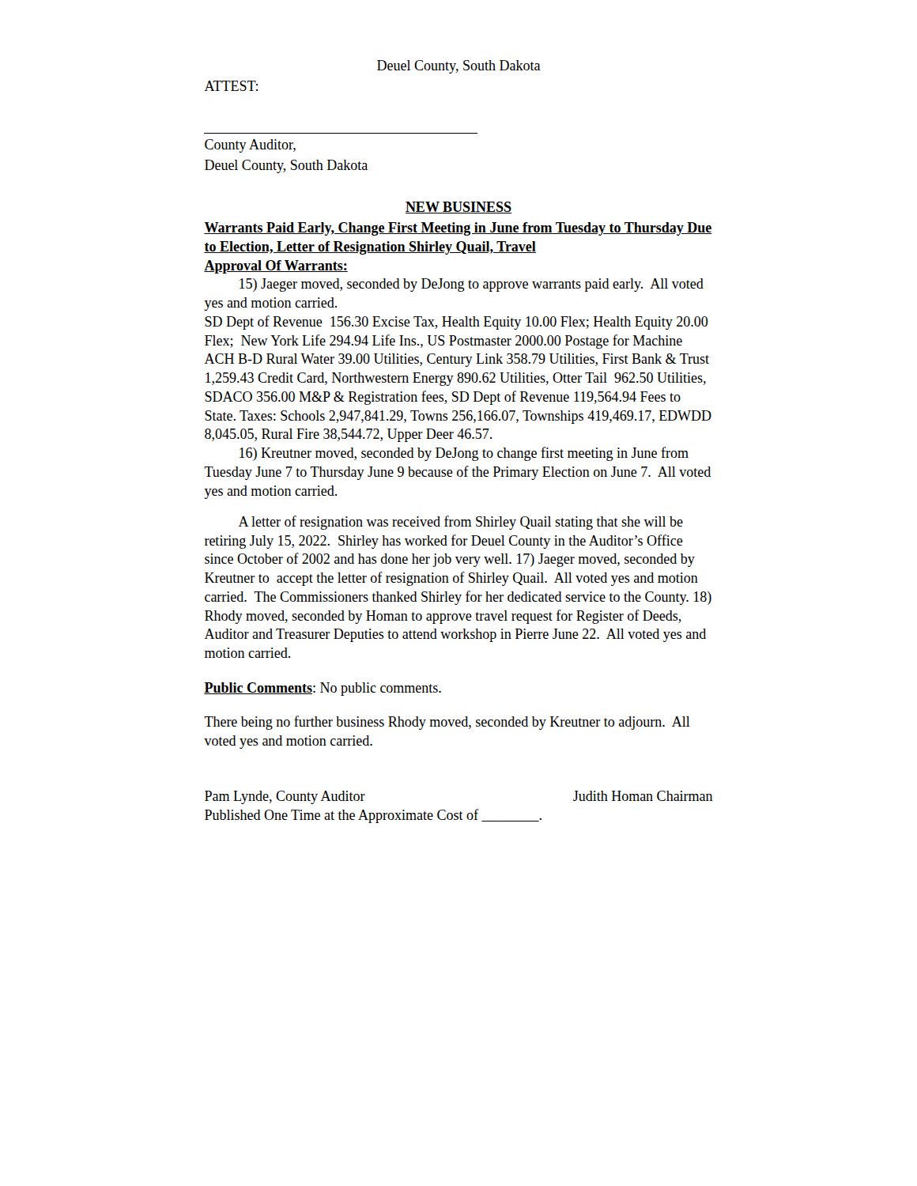Deuel County, South Dakota
ATTEST:
County Auditor,
Deuel County, South Dakota
NEW BUSINESS
Warrants Paid Early, Change First Meeting in June from Tuesday to Thursday Due to Election, Letter of Resignation Shirley Quail, Travel
Approval Of Warrants:
15) Jaeger moved, seconded by DeJong to approve warrants paid early. All voted yes and motion carried.
SD Dept of Revenue 156.30 Excise Tax, Health Equity 10.00 Flex; Health Equity 20.00 Flex; New York Life 294.94 Life Ins., US Postmaster 2000.00 Postage for Machine ACH B-D Rural Water 39.00 Utilities, Century Link 358.79 Utilities, First Bank & Trust 1,259.43 Credit Card, Northwestern Energy 890.62 Utilities, Otter Tail 962.50 Utilities, SDACO 356.00 M&P & Registration fees, SD Dept of Revenue 119,564.94 Fees to State. Taxes: Schools 2,947,841.29, Towns 256,166.07, Townships 419,469.17, EDWDD 8,045.05, Rural Fire 38,544.72, Upper Deer 46.57.
16) Kreutner moved, seconded by DeJong to change first meeting in June from Tuesday June 7 to Thursday June 9 because of the Primary Election on June 7. All voted yes and motion carried.
A letter of resignation was received from Shirley Quail stating that she will be retiring July 15, 2022. Shirley has worked for Deuel County in the Auditor’s Office since October of 2002 and has done her job very well. 17) Jaeger moved, seconded by Kreutner to accept the letter of resignation of Shirley Quail. All voted yes and motion carried. The Commissioners thanked Shirley for her dedicated service to the County. 18) Rhody moved, seconded by Homan to approve travel request for Register of Deeds, Auditor and Treasurer Deputies to attend workshop in Pierre June 22. All voted yes and motion carried.
Public Comments: No public comments.
There being no further business Rhody moved, seconded by Kreutner to adjourn. All voted yes and motion carried.
Pam Lynde, County Auditor Judith Homan Chairman
Published One Time at the Approximate Cost of ________.